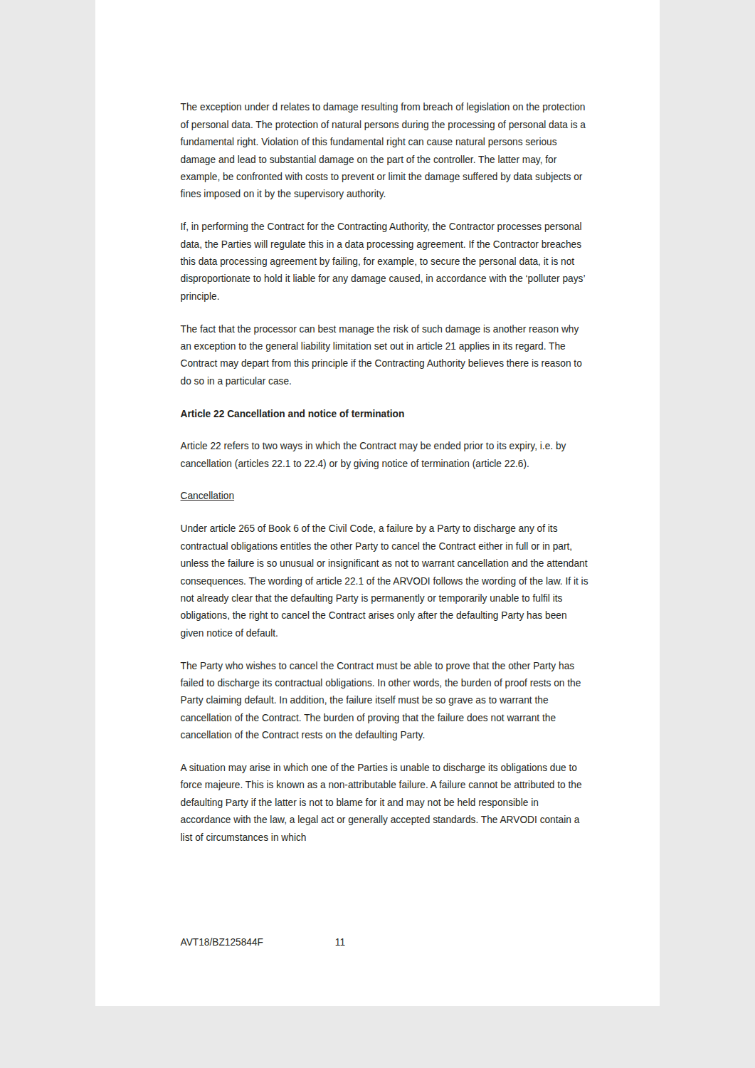The exception under d relates to damage resulting from breach of legislation on the protection of personal data. The protection of natural persons during the processing of personal data is a fundamental right. Violation of this fundamental right can cause natural persons serious damage and lead to substantial damage on the part of the controller. The latter may, for example, be confronted with costs to prevent or limit the damage suffered by data subjects or fines imposed on it by the supervisory authority.
If, in performing the Contract for the Contracting Authority, the Contractor processes personal data, the Parties will regulate this in a data processing agreement. If the Contractor breaches this data processing agreement by failing, for example, to secure the personal data, it is not disproportionate to hold it liable for any damage caused, in accordance with the ‘polluter pays’ principle.
The fact that the processor can best manage the risk of such damage is another reason why an exception to the general liability limitation set out in article 21 applies in its regard. The Contract may depart from this principle if the Contracting Authority believes there is reason to do so in a particular case.
Article 22 Cancellation and notice of termination
Article 22 refers to two ways in which the Contract may be ended prior to its expiry, i.e. by cancellation (articles 22.1 to 22.4) or by giving notice of termination (article 22.6).
Cancellation
Under article 265 of Book 6 of the Civil Code, a failure by a Party to discharge any of its contractual obligations entitles the other Party to cancel the Contract either in full or in part, unless the failure is so unusual or insignificant as not to warrant cancellation and the attendant consequences. The wording of article 22.1 of the ARVODI follows the wording of the law. If it is not already clear that the defaulting Party is permanently or temporarily unable to fulfil its obligations, the right to cancel the Contract arises only after the defaulting Party has been given notice of default.
The Party who wishes to cancel the Contract must be able to prove that the other Party has failed to discharge its contractual obligations. In other words, the burden of proof rests on the Party claiming default. In addition, the failure itself must be so grave as to warrant the cancellation of the Contract. The burden of proving that the failure does not warrant the cancellation of the Contract rests on the defaulting Party.
A situation may arise in which one of the Parties is unable to discharge its obligations due to force majeure. This is known as a non-attributable failure. A failure cannot be attributed to the defaulting Party if the latter is not to blame for it and may not be held responsible in accordance with the law, a legal act or generally accepted standards. The ARVODI contain a list of circumstances in which
AVT18/BZ125844F 11